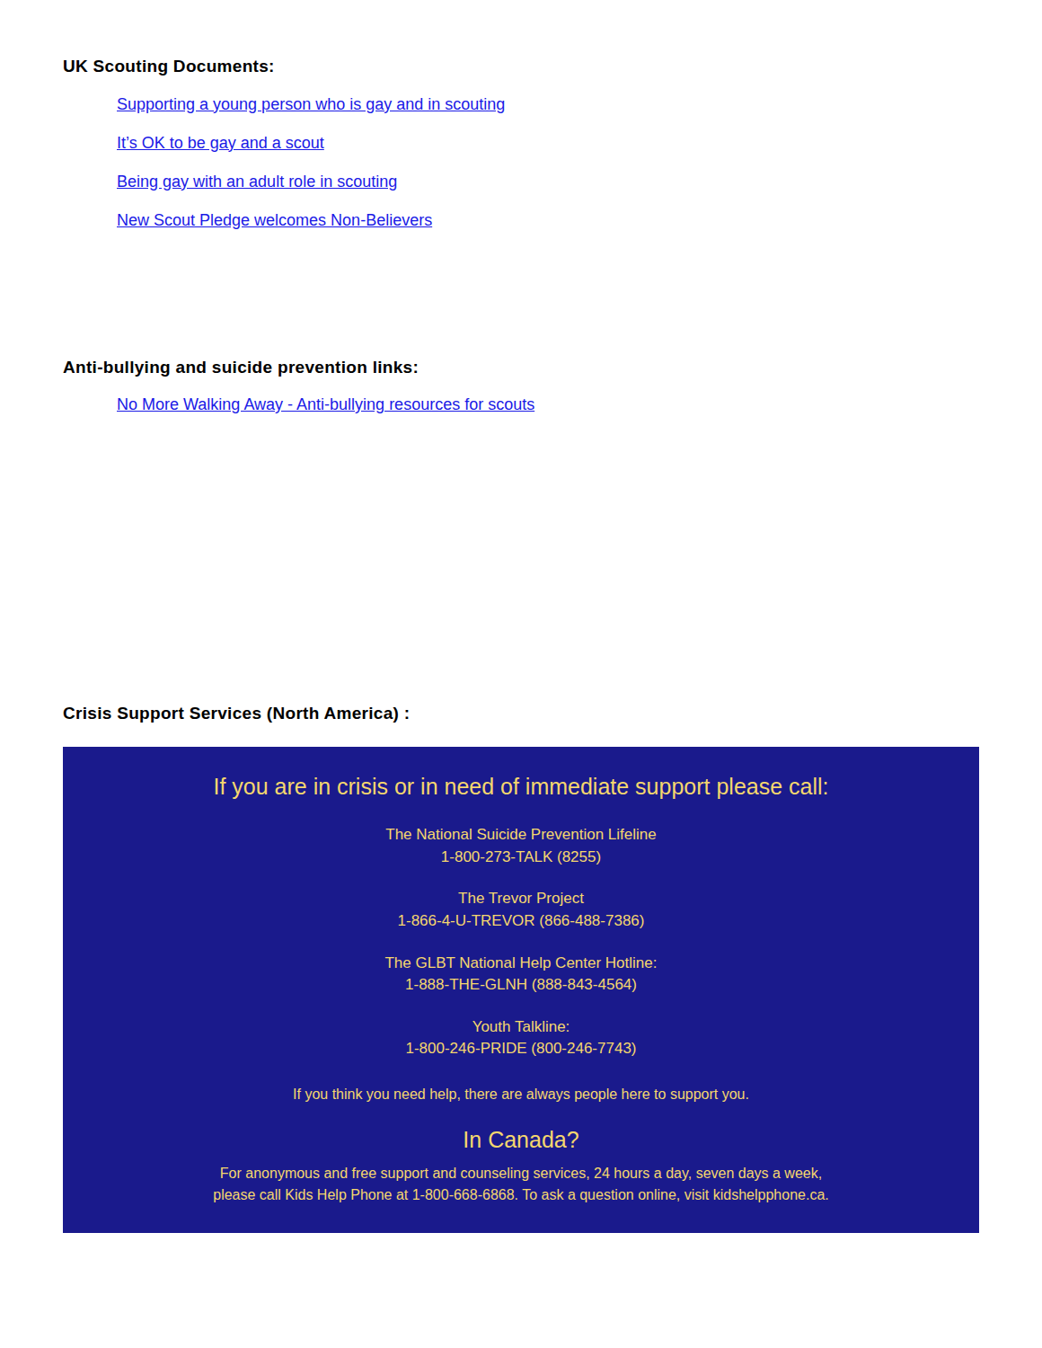UK Scouting Documents:
Supporting a young person who is gay and in scouting
It’s OK to be gay and a scout
Being gay with an adult role in scouting
New Scout Pledge welcomes Non-Believers
Anti-bullying and suicide prevention links:
No More Walking Away - Anti-bullying resources for scouts
Crisis Support Services (North America) :
If you are in crisis or in need of immediate support please call:
The National Suicide Prevention Lifeline
1-800-273-TALK (8255)
The Trevor Project
1-866-4-U-TREVOR (866-488-7386)
The GLBT National Help Center Hotline:
1-888-THE-GLNH (888-843-4564)
Youth Talkline:
1-800-246-PRIDE (800-246-7743)
If you think you need help, there are always people here to support you.
In Canada?
For anonymous and free support and counseling services, 24 hours a day, seven days a week,
please call Kids Help Phone at 1-800-668-6868. To ask a question online, visit kidshelpphone.ca.